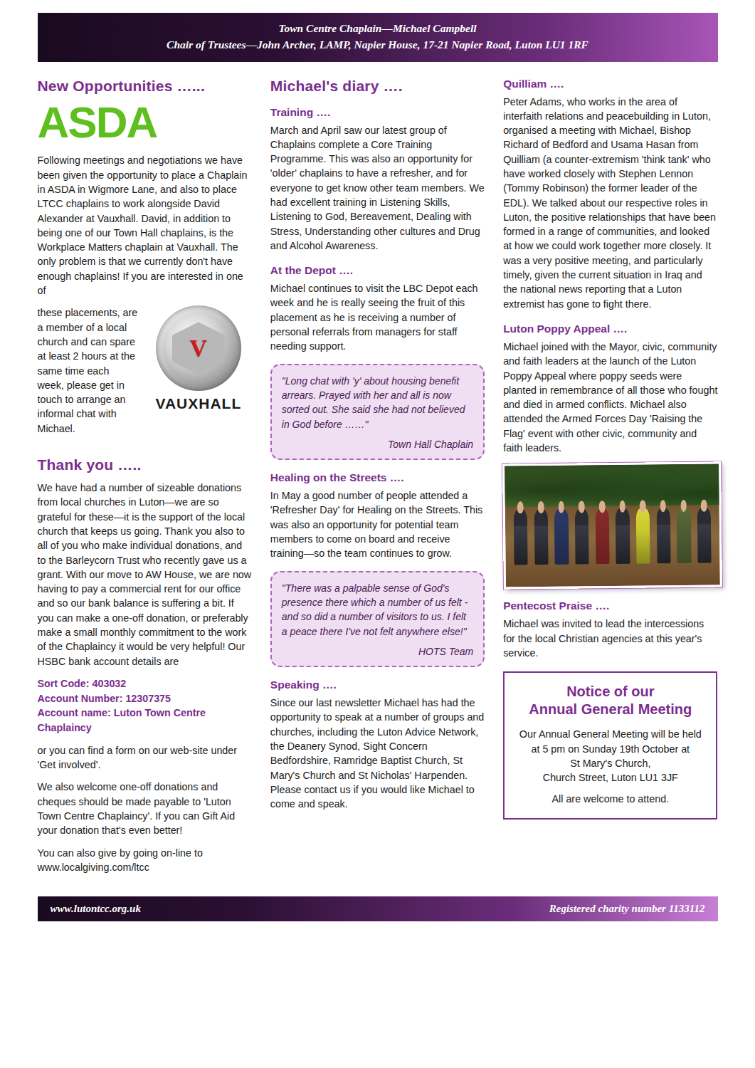Town Centre Chaplain—Michael Campbell
Chair of Trustees—John Archer, LAMP, Napier House, 17-21 Napier Road, Luton LU1 1RF
New Opportunities …...
ASDA
Following meetings and negotiations we have been given the opportunity to place a Chaplain in ASDA in Wigmore Lane, and also to place LTCC chaplains to work alongside David Alexander at Vauxhall. David, in addition to being one of our Town Hall chaplains, is the Workplace Matters chaplain at Vauxhall. The only problem is that we currently don't have enough chaplains! If you are interested in one of
V
VAUXHALL
these placements, are a member of a local church and can spare at least 2 hours at the same time each week, please get in touch to arrange an informal chat with Michael.
Thank you …..
We have had a number of sizeable donations from local churches in Luton—we are so grateful for these—it is the support of the local church that keeps us going. Thank you also to all of you who make individual donations, and to the Barleycorn Trust who recently gave us a grant. With our move to AW House, we are now having to pay a commercial rent for our office and so our bank balance is suffering a bit. If you can make a one-off donation, or preferably make a small monthly commitment to the work of the Chaplaincy it would be very helpful! Our HSBC bank account details are
Sort Code: 403032
Account Number: 12307375
Account name: Luton Town Centre Chaplaincy
or you can find a form on our web-site under 'Get involved'.
We also welcome one-off donations and cheques should be made payable to 'Luton Town Centre Chaplaincy'. If you can Gift Aid your donation that's even better!
You can also give by going on-line to www.localgiving.com/ltcc
Michael's diary ….
Training ….
March and April saw our latest group of Chaplains complete a Core Training Programme. This was also an opportunity for 'older' chaplains to have a refresher, and for everyone to get know other team members. We had excellent training in Listening Skills, Listening to God, Bereavement, Dealing with Stress, Understanding other cultures and Drug and Alcohol Awareness.
At the Depot ….
Michael continues to visit the LBC Depot each week and he is really seeing the fruit of this placement as he is receiving a number of personal referrals from managers for staff needing support.
"Long chat with 'y' about housing benefit arrears. Prayed with her and all is now sorted out. She said she had not believed in God before ……" Town Hall Chaplain
Healing on the Streets ….
In May a good number of people attended a 'Refresher Day' for Healing on the Streets. This was also an opportunity for potential team members to come on board and receive training—so the team continues to grow.
"There was a palpable sense of God's presence there which a number of us felt - and so did a number of visitors to us. I felt a peace there I've not felt anywhere else!" HOTS Team
Speaking ….
Since our last newsletter Michael has had the opportunity to speak at a number of groups and churches, including the Luton Advice Network, the Deanery Synod, Sight Concern Bedfordshire, Ramridge Baptist Church, St Mary's Church and St Nicholas' Harpenden. Please contact us if you would like Michael to come and speak.
Quilliam ….
Peter Adams, who works in the area of interfaith relations and peacebuilding in Luton, organised a meeting with Michael, Bishop Richard of Bedford and Usama Hasan from Quilliam (a counter-extremism 'think tank' who have worked closely with Stephen Lennon (Tommy Robinson) the former leader of the EDL). We talked about our respective roles in Luton, the positive relationships that have been formed in a range of communities, and looked at how we could work together more closely. It was a very positive meeting, and particularly timely, given the current situation in Iraq and the national news reporting that a Luton extremist has gone to fight there.
Luton Poppy Appeal ….
Michael joined with the Mayor, civic, community and faith leaders at the launch of the Luton Poppy Appeal where poppy seeds were planted in remembrance of all those who fought and died in armed conflicts. Michael also attended the Armed Forces Day 'Raising the Flag' event with other civic, community and faith leaders.
Pentecost Praise ….
Michael was invited to lead the intercessions for the local Christian agencies at this year's service.
Notice of our
Annual General Meeting
Our Annual General Meeting will be held at 5 pm on Sunday 19th October at
St Mary's Church,
Church Street, Luton LU1 3JF
All are welcome to attend.
www.lutontcc.org.uk Registered charity number 1133112